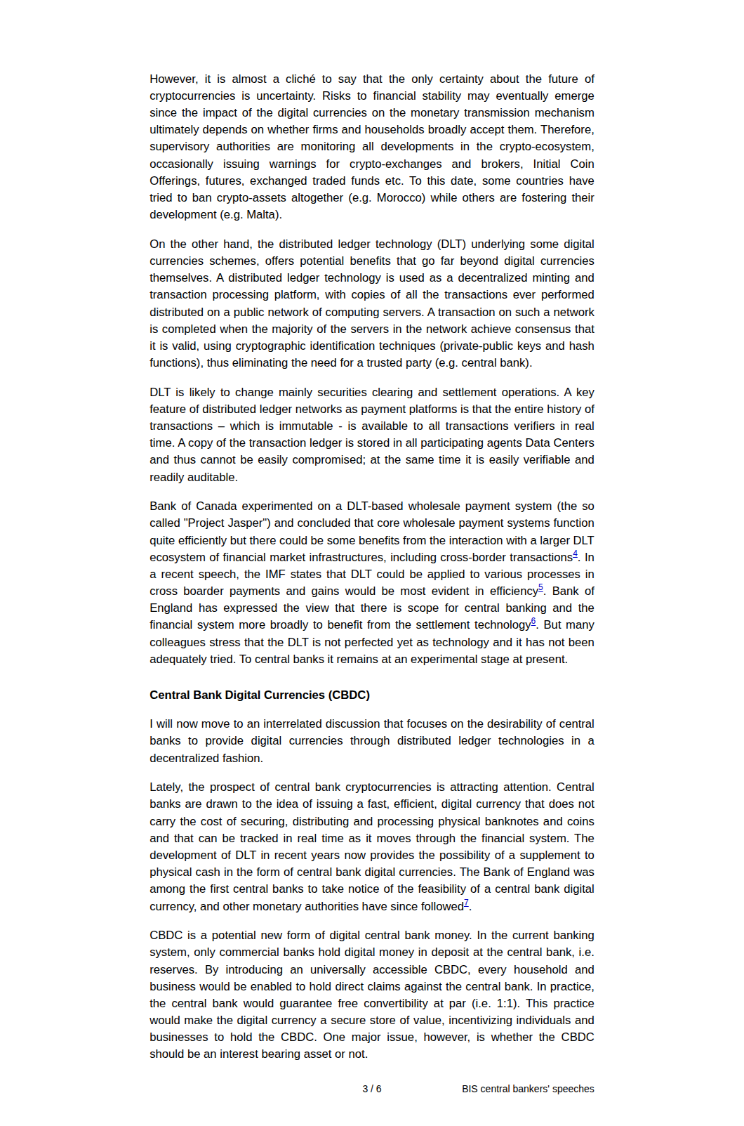However, it is almost a cliché to say that the only certainty about the future of cryptocurrencies is uncertainty. Risks to financial stability may eventually emerge since the impact of the digital currencies on the monetary transmission mechanism ultimately depends on whether firms and households broadly accept them. Therefore, supervisory authorities are monitoring all developments in the crypto-ecosystem, occasionally issuing warnings for crypto-exchanges and brokers, Initial Coin Offerings, futures, exchanged traded funds etc. To this date, some countries have tried to ban crypto-assets altogether (e.g. Morocco) while others are fostering their development (e.g. Malta).
On the other hand, the distributed ledger technology (DLT) underlying some digital currencies schemes, offers potential benefits that go far beyond digital currencies themselves. A distributed ledger technology is used as a decentralized minting and transaction processing platform, with copies of all the transactions ever performed distributed on a public network of computing servers. A transaction on such a network is completed when the majority of the servers in the network achieve consensus that it is valid, using cryptographic identification techniques (private-public keys and hash functions), thus eliminating the need for a trusted party (e.g. central bank).
DLT is likely to change mainly securities clearing and settlement operations. A key feature of distributed ledger networks as payment platforms is that the entire history of transactions – which is immutable - is available to all transactions verifiers in real time. A copy of the transaction ledger is stored in all participating agents Data Centers and thus cannot be easily compromised; at the same time it is easily verifiable and readily auditable.
Bank of Canada experimented on a DLT-based wholesale payment system (the so called "Project Jasper") and concluded that core wholesale payment systems function quite efficiently but there could be some benefits from the interaction with a larger DLT ecosystem of financial market infrastructures, including cross-border transactions4. In a recent speech, the IMF states that DLT could be applied to various processes in cross boarder payments and gains would be most evident in efficiency5. Bank of England has expressed the view that there is scope for central banking and the financial system more broadly to benefit from the settlement technology6. But many colleagues stress that the DLT is not perfected yet as technology and it has not been adequately tried. To central banks it remains at an experimental stage at present.
Central Bank Digital Currencies (CBDC)
I will now move to an interrelated discussion that focuses on the desirability of central banks to provide digital currencies through distributed ledger technologies in a decentralized fashion.
Lately, the prospect of central bank cryptocurrencies is attracting attention. Central banks are drawn to the idea of issuing a fast, efficient, digital currency that does not carry the cost of securing, distributing and processing physical banknotes and coins and that can be tracked in real time as it moves through the financial system. The development of DLT in recent years now provides the possibility of a supplement to physical cash in the form of central bank digital currencies. The Bank of England was among the first central banks to take notice of the feasibility of a central bank digital currency, and other monetary authorities have since followed7.
CBDC is a potential new form of digital central bank money. In the current banking system, only commercial banks hold digital money in deposit at the central bank, i.e. reserves. By introducing an universally accessible CBDC, every household and business would be enabled to hold direct claims against the central bank. In practice, the central bank would guarantee free convertibility at par (i.e. 1:1). This practice would make the digital currency a secure store of value, incentivizing individuals and businesses to hold the CBDC. One major issue, however, is whether the CBDC should be an interest bearing asset or not.
3 / 6
BIS central bankers' speeches